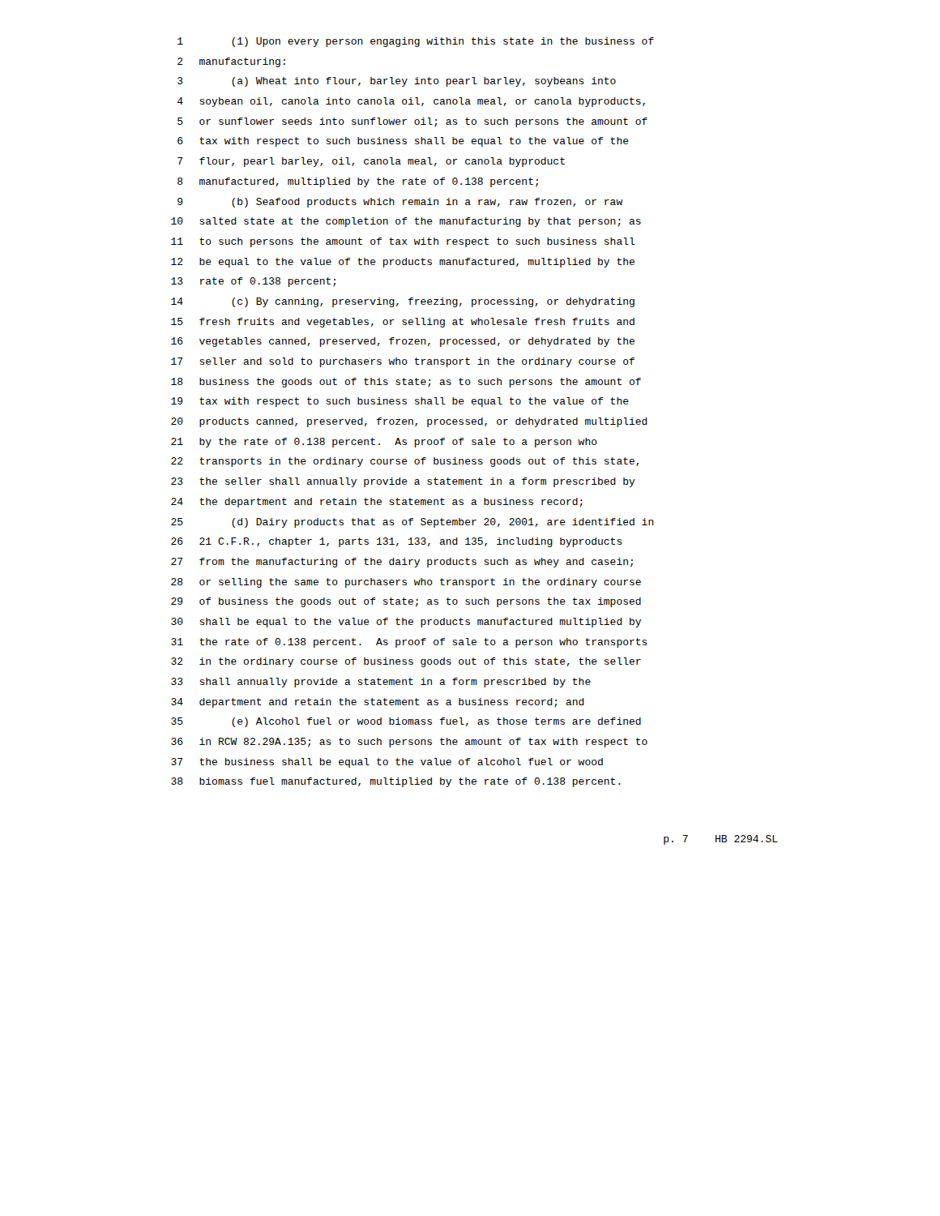(1) Upon every person engaging within this state in the business of
manufacturing:
(a) Wheat into flour, barley into pearl barley, soybeans into
soybean oil, canola into canola oil, canola meal, or canola byproducts,
or sunflower seeds into sunflower oil; as to such persons the amount of
tax with respect to such business shall be equal to the value of the
flour, pearl barley, oil, canola meal, or canola byproduct
manufactured, multiplied by the rate of 0.138 percent;
(b) Seafood products which remain in a raw, raw frozen, or raw
salted state at the completion of the manufacturing by that person; as
to such persons the amount of tax with respect to such business shall
be equal to the value of the products manufactured, multiplied by the
rate of 0.138 percent;
(c) By canning, preserving, freezing, processing, or dehydrating
fresh fruits and vegetables, or selling at wholesale fresh fruits and
vegetables canned, preserved, frozen, processed, or dehydrated by the
seller and sold to purchasers who transport in the ordinary course of
business the goods out of this state; as to such persons the amount of
tax with respect to such business shall be equal to the value of the
products canned, preserved, frozen, processed, or dehydrated multiplied
by the rate of 0.138 percent. As proof of sale to a person who
transports in the ordinary course of business goods out of this state,
the seller shall annually provide a statement in a form prescribed by
the department and retain the statement as a business record;
(d) Dairy products that as of September 20, 2001, are identified in
21 C.F.R., chapter 1, parts 131, 133, and 135, including byproducts
from the manufacturing of the dairy products such as whey and casein;
or selling the same to purchasers who transport in the ordinary course
of business the goods out of state; as to such persons the tax imposed
shall be equal to the value of the products manufactured multiplied by
the rate of 0.138 percent. As proof of sale to a person who transports
in the ordinary course of business goods out of this state, the seller
shall annually provide a statement in a form prescribed by the
department and retain the statement as a business record; and
(e) Alcohol fuel or wood biomass fuel, as those terms are defined
in RCW 82.29A.135; as to such persons the amount of tax with respect to
the business shall be equal to the value of alcohol fuel or wood
biomass fuel manufactured, multiplied by the rate of 0.138 percent.
p. 7 HB 2294.SL